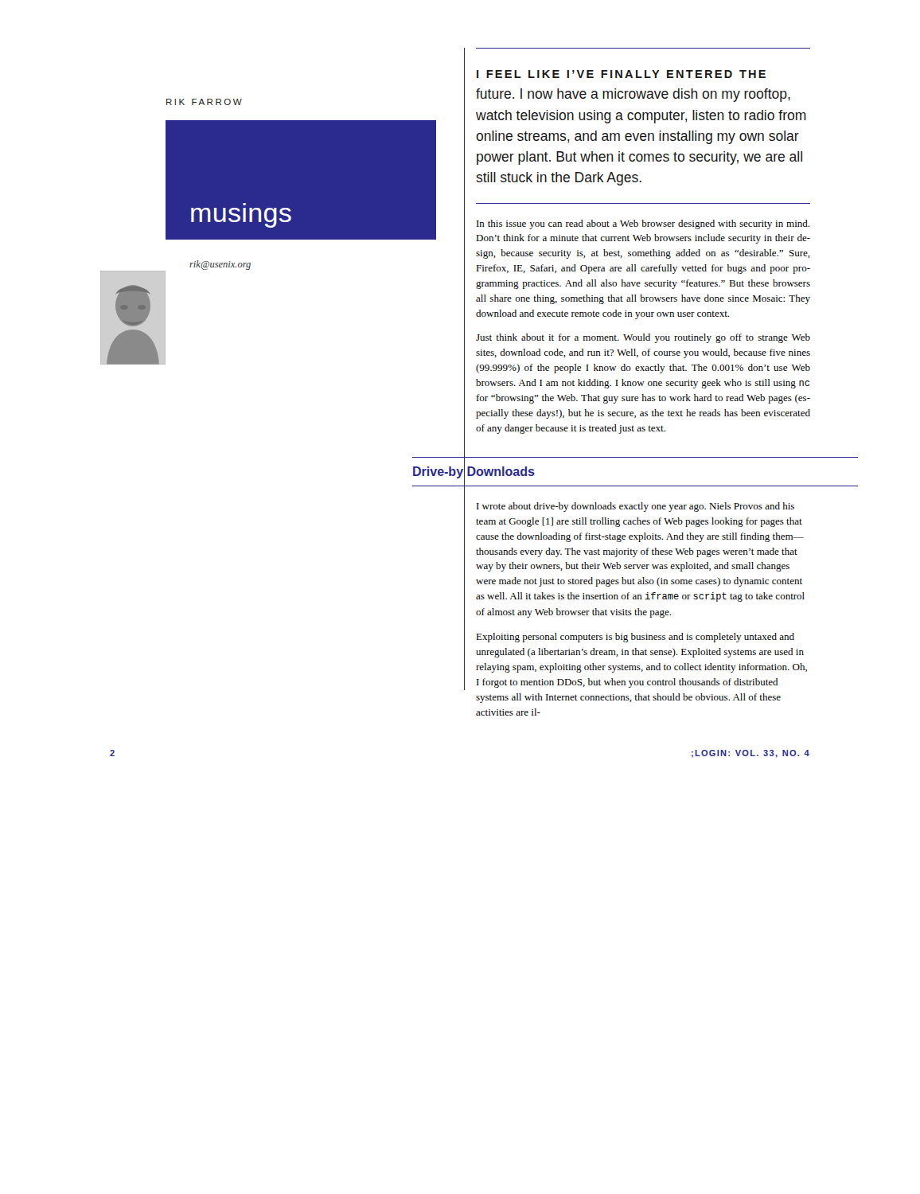Rik Farrow
musings
rik@usenix.org
I feel like I’ve finally entered the future. I now have a microwave dish on my rooftop, watch television using a computer, listen to radio from online streams, and am even installing my own solar power plant. But when it comes to security, we are all still stuck in the Dark Ages.
In this issue you can read about a Web browser designed with security in mind. Don’t think for a minute that current Web browsers include security in their design, because security is, at best, something added on as “desirable.” Sure, Firefox, IE, Safari, and Opera are all carefully vetted for bugs and poor programming practices. And all also have security “features.” But these browsers all share one thing, something that all browsers have done since Mosaic: They download and execute remote code in your own user context.
Just think about it for a moment. Would you routinely go off to strange Web sites, download code, and run it? Well, of course you would, because five nines (99.999%) of the people I know do exactly that. The 0.001% don’t use Web browsers. And I am not kidding. I know one security geek who is still using nc for “browsing” the Web. That guy sure has to work hard to read Web pages (especially these days!), but he is secure, as the text he reads has been eviscerated of any danger because it is treated just as text.
Drive-by Downloads
I wrote about drive-by downloads exactly one year ago. Niels Provos and his team at Google [1] are still trolling caches of Web pages looking for pages that cause the downloading of first-stage exploits. And they are still finding them—thousands every day. The vast majority of these Web pages weren’t made that way by their owners, but their Web server was exploited, and small changes were made not just to stored pages but also (in some cases) to dynamic content as well. All it takes is the insertion of an iframe or script tag to take control of almost any Web browser that visits the page.
Exploiting personal computers is big business and is completely untaxed and unregulated (a libertarian’s dream, in that sense). Exploited systems are used in relaying spam, exploiting other systems, and to collect identity information. Oh, I forgot to mention DDoS, but when you control thousands of distributed systems all with Internet connections, that should be obvious. All of these activities are il-
2 ;login: vol. 33, no. 4